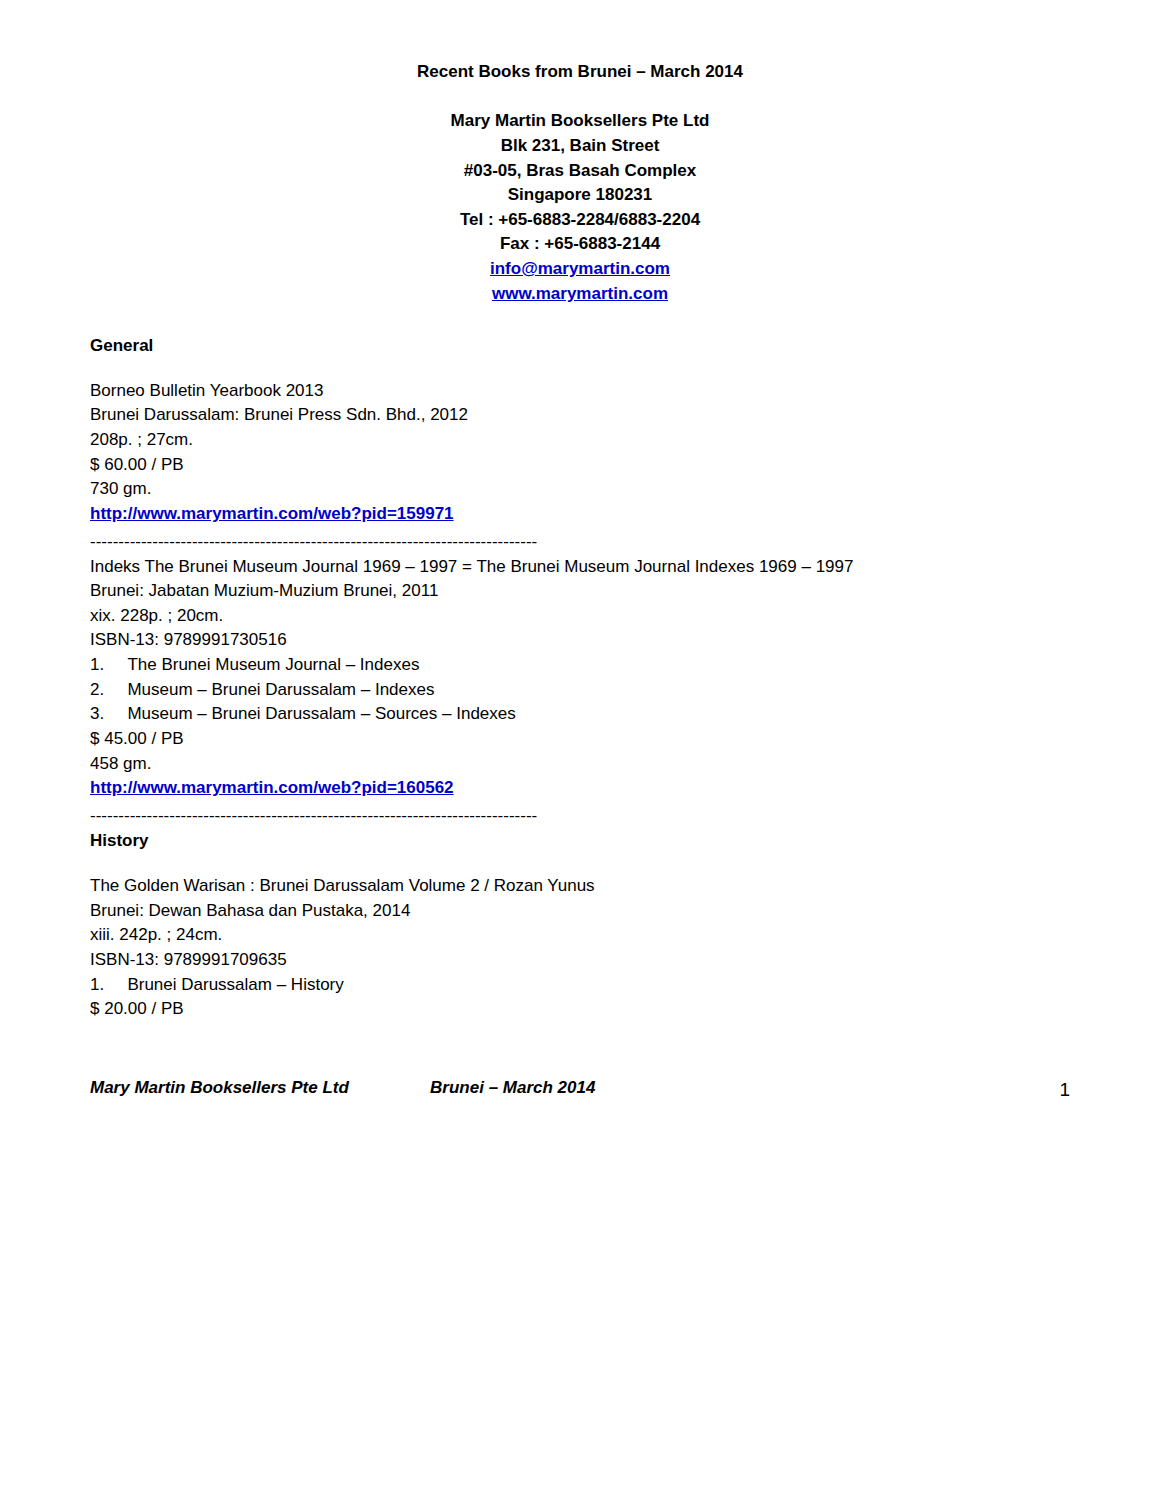Recent Books from Brunei – March 2014
Mary Martin Booksellers Pte Ltd
Blk 231, Bain Street
#03-05, Bras Basah Complex
Singapore 180231
Tel : +65-6883-2284/6883-2204
Fax : +65-6883-2144
info@marymartin.com
www.marymartin.com
General
Borneo Bulletin Yearbook 2013
Brunei Darussalam: Brunei Press Sdn. Bhd., 2012
208p. ; 27cm.
$ 60.00 / PB
730 gm.
http://www.marymartin.com/web?pid=159971
-------------------------------------------------------------------------------
Indeks The Brunei Museum Journal 1969 – 1997 = The Brunei Museum Journal Indexes 1969 – 1997
Brunei: Jabatan Muzium-Muzium Brunei, 2011
xix. 228p. ; 20cm.
ISBN-13: 9789991730516
1. The Brunei Museum Journal – Indexes
2. Museum – Brunei Darussalam – Indexes
3. Museum – Brunei Darussalam – Sources – Indexes
$ 45.00 / PB
458 gm.
http://www.marymartin.com/web?pid=160562
-------------------------------------------------------------------------------
History
The Golden Warisan : Brunei Darussalam Volume 2 / Rozan Yunus
Brunei: Dewan Bahasa dan Pustaka, 2014
xiii. 242p. ; 24cm.
ISBN-13: 9789991709635
1. Brunei Darussalam – History
$ 20.00 / PB
Mary Martin Booksellers Pte Ltd Brunei – March 2014 1